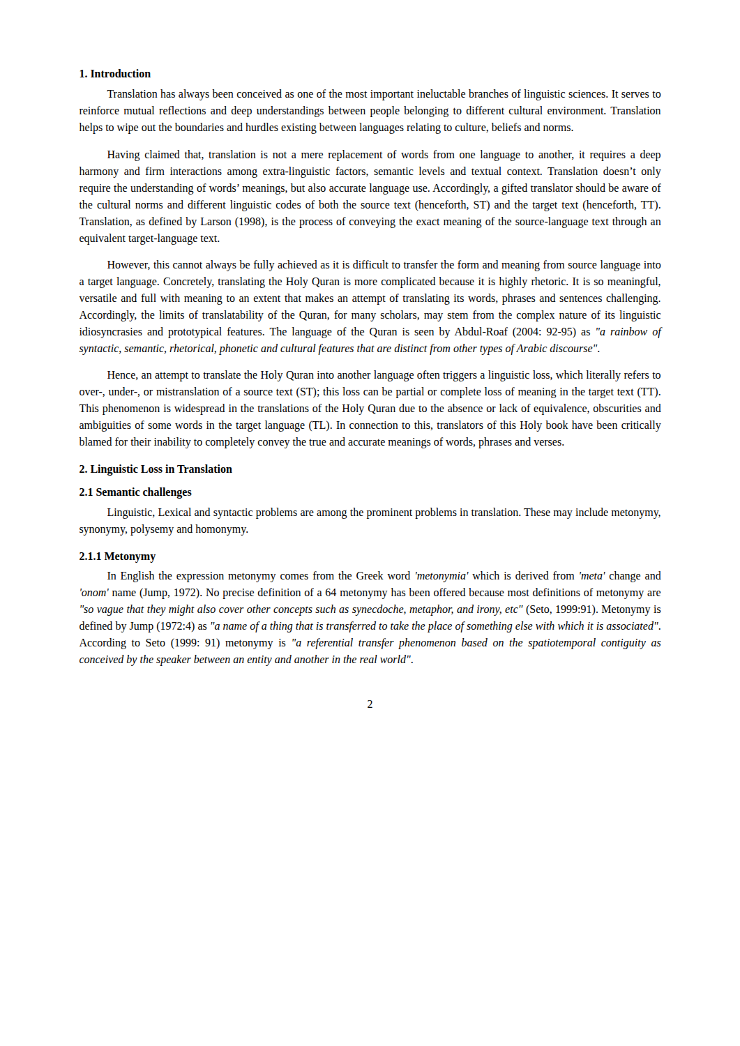1. Introduction
Translation has always been conceived as one of the most important ineluctable branches of linguistic sciences. It serves to reinforce mutual reflections and deep understandings between people belonging to different cultural environment. Translation helps to wipe out the boundaries and hurdles existing between languages relating to culture, beliefs and norms.
Having claimed that, translation is not a mere replacement of words from one language to another, it requires a deep harmony and firm interactions among extra-linguistic factors, semantic levels and textual context. Translation doesn’t only require the understanding of words’ meanings, but also accurate language use. Accordingly, a gifted translator should be aware of the cultural norms and different linguistic codes of both the source text (henceforth, ST) and the target text (henceforth, TT). Translation, as defined by Larson (1998), is the process of conveying the exact meaning of the source-language text through an equivalent target-language text.
However, this cannot always be fully achieved as it is difficult to transfer the form and meaning from source language into a target language. Concretely, translating the Holy Quran is more complicated because it is highly rhetoric. It is so meaningful, versatile and full with meaning to an extent that makes an attempt of translating its words, phrases and sentences challenging. Accordingly, the limits of translatability of the Quran, for many scholars, may stem from the complex nature of its linguistic idiosyncrasies and prototypical features. The language of the Quran is seen by Abdul-Roaf (2004: 92-95) as "a rainbow of syntactic, semantic, rhetorical, phonetic and cultural features that are distinct from other types of Arabic discourse".
Hence, an attempt to translate the Holy Quran into another language often triggers a linguistic loss, which literally refers to over-, under-, or mistranslation of a source text (ST); this loss can be partial or complete loss of meaning in the target text (TT). This phenomenon is widespread in the translations of the Holy Quran due to the absence or lack of equivalence, obscurities and ambiguities of some words in the target language (TL). In connection to this, translators of this Holy book have been critically blamed for their inability to completely convey the true and accurate meanings of words, phrases and verses.
2. Linguistic Loss in Translation
2.1 Semantic challenges
Linguistic, Lexical and syntactic problems are among the prominent problems in translation. These may include metonymy, synonymy, polysemy and homonymy.
2.1.1 Metonymy
In English the expression metonymy comes from the Greek word 'metonymia' which is derived from 'meta' change and 'onom' name (Jump, 1972). No precise definition of a 64 metonymy has been offered because most definitions of metonymy are "so vague that they might also cover other concepts such as synecdoche, metaphor, and irony, etc" (Seto, 1999:91). Metonymy is defined by Jump (1972:4) as "a name of a thing that is transferred to take the place of something else with which it is associated". According to Seto (1999: 91) metonymy is "a referential transfer phenomenon based on the spatiotemporal contiguity as conceived by the speaker between an entity and another in the real world".
2